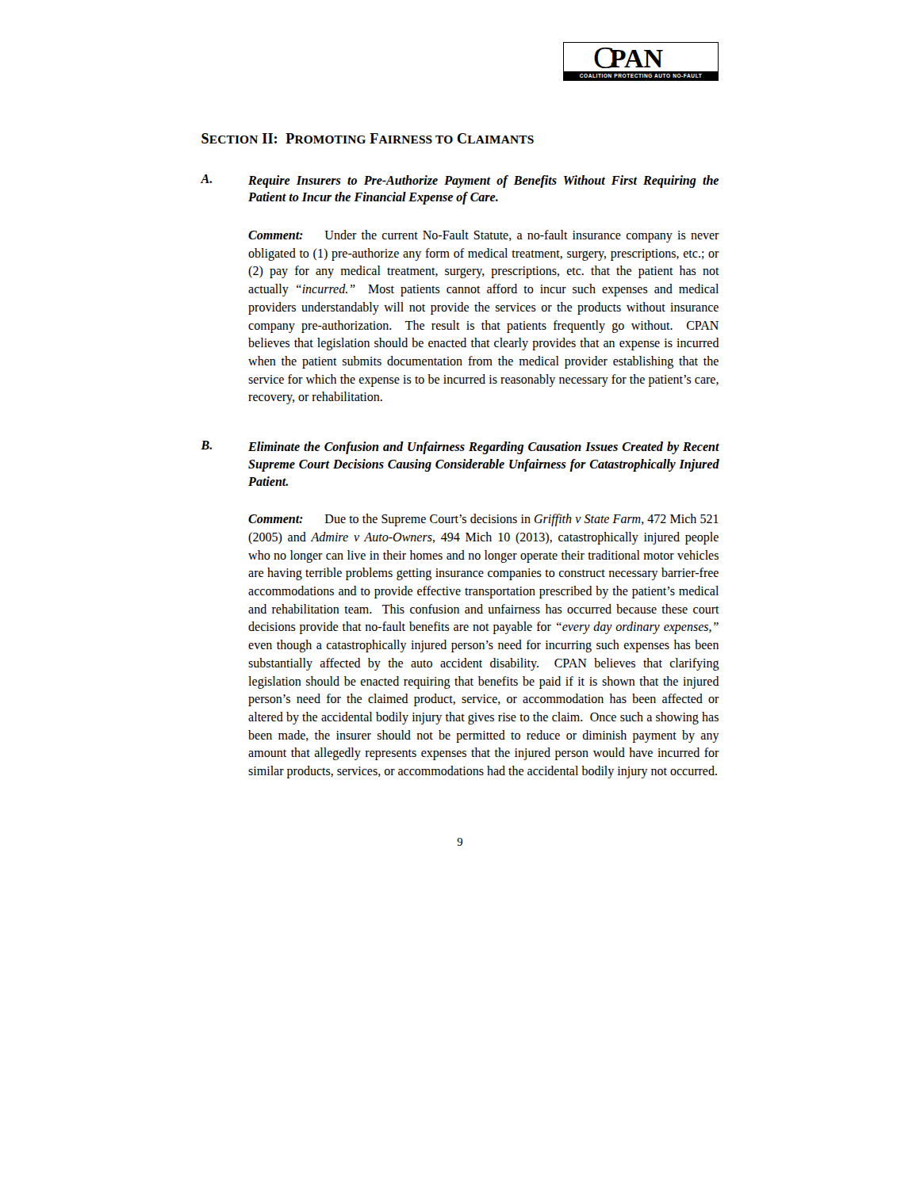CPAN
COALITION PROTECTING AUTO NO-FAULT
SECTION II: PROMOTING FAIRNESS TO CLAIMANTS
A.
Require Insurers to Pre-Authorize Payment of Benefits Without First Requiring the Patient to Incur the Financial Expense of Care.
Comment: Under the current No-Fault Statute, a no-fault insurance company is never obligated to (1) pre-authorize any form of medical treatment, surgery, prescriptions, etc.; or (2) pay for any medical treatment, surgery, prescriptions, etc. that the patient has not actually “incurred.” Most patients cannot afford to incur such expenses and medical providers understandably will not provide the services or the products without insurance company pre-authorization. The result is that patients frequently go without. CPAN believes that legislation should be enacted that clearly provides that an expense is incurred when the patient submits documentation from the medical provider establishing that the service for which the expense is to be incurred is reasonably necessary for the patient’s care, recovery, or rehabilitation.
B.
Eliminate the Confusion and Unfairness Regarding Causation Issues Created by Recent Supreme Court Decisions Causing Considerable Unfairness for Catastrophically Injured Patient.
Comment: Due to the Supreme Court’s decisions in Griffith v State Farm, 472 Mich 521 (2005) and Admire v Auto-Owners, 494 Mich 10 (2013), catastrophically injured people who no longer can live in their homes and no longer operate their traditional motor vehicles are having terrible problems getting insurance companies to construct necessary barrier-free accommodations and to provide effective transportation prescribed by the patient’s medical and rehabilitation team. This confusion and unfairness has occurred because these court decisions provide that no-fault benefits are not payable for “every day ordinary expenses,” even though a catastrophically injured person’s need for incurring such expenses has been substantially affected by the auto accident disability. CPAN believes that clarifying legislation should be enacted requiring that benefits be paid if it is shown that the injured person’s need for the claimed product, service, or accommodation has been affected or altered by the accidental bodily injury that gives rise to the claim. Once such a showing has been made, the insurer should not be permitted to reduce or diminish payment by any amount that allegedly represents expenses that the injured person would have incurred for similar products, services, or accommodations had the accidental bodily injury not occurred.
9